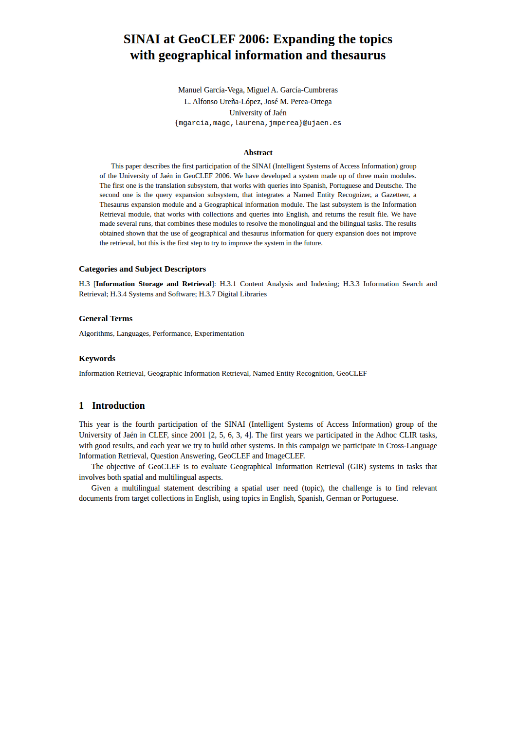SINAI at GeoCLEF 2006: Expanding the topics
with geographical information and thesaurus
Manuel García-Vega, Miguel A. García-Cumbreras L. Alfonso Ureña-López, José M. Perea-Ortega University of Jaén {mgarcia,magc,laurena,jmperea}@ujaen.es
Abstract
This paper describes the first participation of the SINAI (Intelligent Systems of Access Information) group of the University of Jaén in GeoCLEF 2006. We have developed a system made up of three main modules. The first one is the translation subsystem, that works with queries into Spanish, Portuguese and Deutsche. The second one is the query expansion subsystem, that integrates a Named Entity Recognizer, a Gazetteer, a Thesaurus expansion module and a Geographical information module. The last subsystem is the Information Retrieval module, that works with collections and queries into English, and returns the result file. We have made several runs, that combines these modules to resolve the monolingual and the bilingual tasks. The results obtained shown that the use of geographical and thesaurus information for query expansion does not improve the retrieval, but this is the first step to try to improve the system in the future.
Categories and Subject Descriptors
H.3 [Information Storage and Retrieval]: H.3.1 Content Analysis and Indexing; H.3.3 Information Search and Retrieval; H.3.4 Systems and Software; H.3.7 Digital Libraries
General Terms
Algorithms, Languages, Performance, Experimentation
Keywords
Information Retrieval, Geographic Information Retrieval, Named Entity Recognition, GeoCLEF
1 Introduction
This year is the fourth participation of the SINAI (Intelligent Systems of Access Information) group of the University of Jaén in CLEF, since 2001 [2, 5, 6, 3, 4]. The first years we participated in the Adhoc CLIR tasks, with good results, and each year we try to build other systems. In this campaign we participate in Cross-Language Information Retrieval, Question Answering, GeoCLEF and ImageCLEF.
The objective of GeoCLEF is to evaluate Geographical Information Retrieval (GIR) systems in tasks that involves both spatial and multilingual aspects.
Given a multilingual statement describing a spatial user need (topic), the challenge is to find relevant documents from target collections in English, using topics in English, Spanish, German or Portuguese.